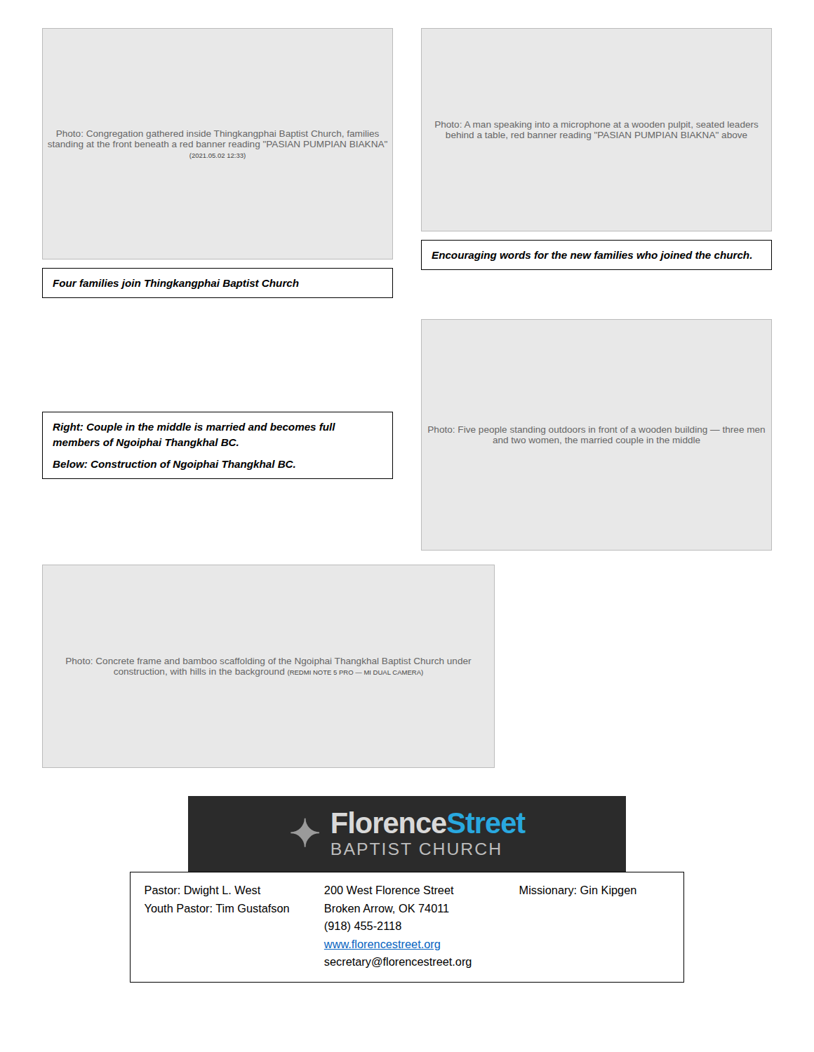Photo: Congregation gathered inside Thingkangphai Baptist Church, families standing at the front beneath a red banner reading "PASIAN PUMPIAN BIAKNA" (2021.05.02 12:33)
Four families join Thingkangphai Baptist Church
Photo: A man speaking into a microphone at a wooden pulpit, seated leaders behind a table, red banner reading "PASIAN PUMPIAN BIAKNA" above
Encouraging words for the new families who joined the church.
Right: Couple in the middle is married and becomes full members of Ngoiphai Thangkhal BC.
Below: Construction of Ngoiphai Thangkhal BC.
Photo: Five people standing outdoors in front of a wooden building — three men and two women, the married couple in the middle
Photo: Concrete frame and bamboo scaffolding of the Ngoiphai Thangkhal Baptist Church under construction, with hills in the background (REDMI NOTE 5 PRO — MI DUAL CAMERA)
✦
Florence Street
BAPTIST CHURCH
Pastor: Dwight L. West
Youth Pastor: Tim Gustafson
200 West Florence Street
Broken Arrow, OK 74011
(918) 455-2118
www.florencestreet.org
secretary@florencestreet.org
Missionary: Gin Kipgen